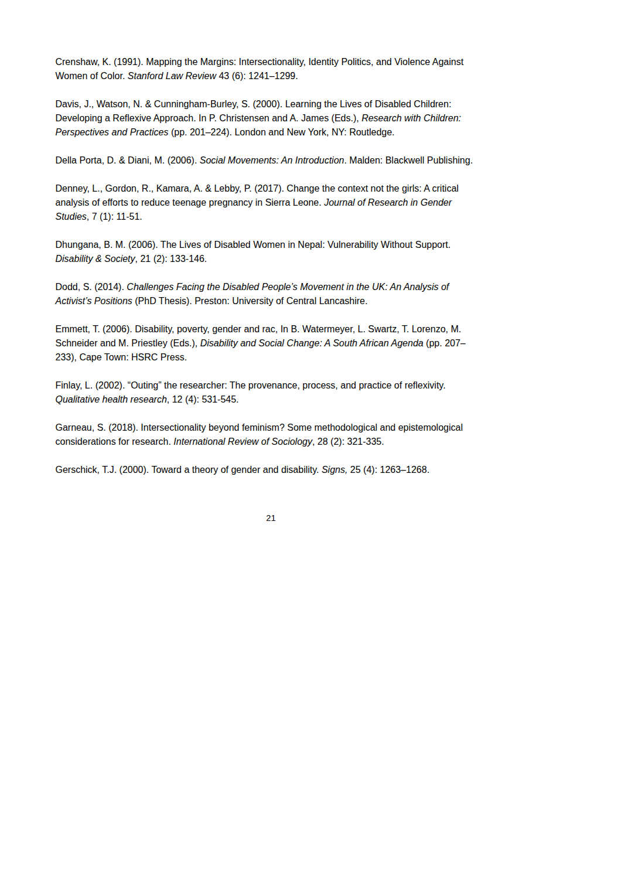Crenshaw, K. (1991). Mapping the Margins: Intersectionality, Identity Politics, and Violence Against Women of Color. Stanford Law Review 43 (6): 1241–1299.
Davis, J., Watson, N. & Cunningham-Burley, S. (2000). Learning the Lives of Disabled Children: Developing a Reflexive Approach. In P. Christensen and A. James (Eds.), Research with Children: Perspectives and Practices (pp. 201–224). London and New York, NY: Routledge.
Della Porta, D. & Diani, M. (2006). Social Movements: An Introduction. Malden: Blackwell Publishing.
Denney, L., Gordon, R., Kamara, A. & Lebby, P. (2017). Change the context not the girls: A critical analysis of efforts to reduce teenage pregnancy in Sierra Leone. Journal of Research in Gender Studies, 7 (1): 11-51.
Dhungana, B. M. (2006). The Lives of Disabled Women in Nepal: Vulnerability Without Support. Disability & Society, 21 (2): 133-146.
Dodd, S. (2014). Challenges Facing the Disabled People’s Movement in the UK: An Analysis of Activist’s Positions (PhD Thesis). Preston: University of Central Lancashire.
Emmett, T. (2006). Disability, poverty, gender and rac, In B. Watermeyer, L. Swartz, T. Lorenzo, M. Schneider and M. Priestley (Eds.), Disability and Social Change: A South African Agenda (pp. 207–233), Cape Town: HSRC Press.
Finlay, L. (2002). “Outing” the researcher: The provenance, process, and practice of reflexivity. Qualitative health research, 12 (4): 531-545.
Garneau, S. (2018). Intersectionality beyond feminism? Some methodological and epistemological considerations for research. International Review of Sociology, 28 (2): 321-335.
Gerschick, T.J. (2000). Toward a theory of gender and disability. Signs, 25 (4): 1263–1268.
21